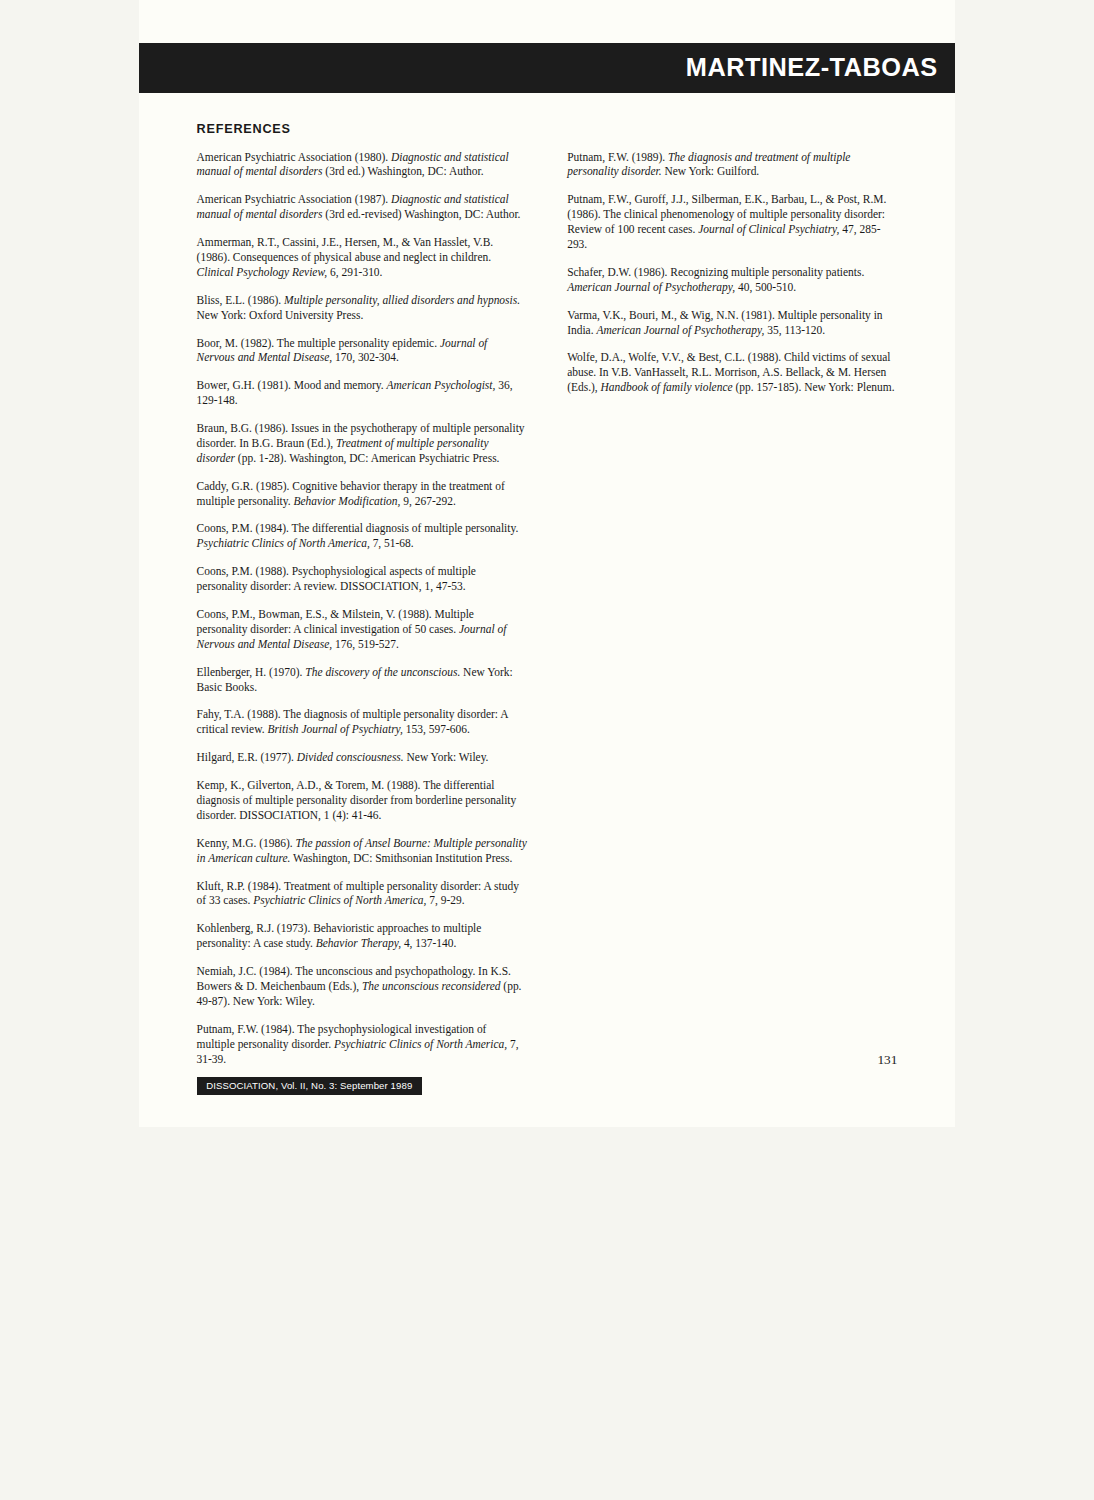MARTINEZ-TABOAS
REFERENCES
American Psychiatric Association (1980). Diagnostic and statistical manual of mental disorders (3rd ed.) Washington, DC: Author.
American Psychiatric Association (1987). Diagnostic and statistical manual of mental disorders (3rd ed.-revised) Washington, DC: Author.
Ammerman, R.T., Cassini, J.E., Hersen, M., & Van Hasslet, V.B. (1986). Consequences of physical abuse and neglect in children. Clinical Psychology Review, 6, 291-310.
Bliss, E.L. (1986). Multiple personality, allied disorders and hypnosis. New York: Oxford University Press.
Boor, M. (1982). The multiple personality epidemic. Journal of Nervous and Mental Disease, 170, 302-304.
Bower, G.H. (1981). Mood and memory. American Psychologist, 36, 129-148.
Braun, B.G. (1986). Issues in the psychotherapy of multiple personality disorder. In B.G. Braun (Ed.), Treatment of multiple personality disorder (pp. 1-28). Washington, DC: American Psychiatric Press.
Caddy, G.R. (1985). Cognitive behavior therapy in the treatment of multiple personality. Behavior Modification, 9, 267-292.
Coons, P.M. (1984). The differential diagnosis of multiple personality. Psychiatric Clinics of North America, 7, 51-68.
Coons, P.M. (1988). Psychophysiological aspects of multiple personality disorder: A review. DISSOCIATION, 1, 47-53.
Coons, P.M., Bowman, E.S., & Milstein, V. (1988). Multiple personality disorder: A clinical investigation of 50 cases. Journal of Nervous and Mental Disease, 176, 519-527.
Ellenberger, H. (1970). The discovery of the unconscious. New York: Basic Books.
Fahy, T.A. (1988). The diagnosis of multiple personality disorder: A critical review. British Journal of Psychiatry, 153, 597-606.
Hilgard, E.R. (1977). Divided consciousness. New York: Wiley.
Kemp, K., Gilverton, A.D., & Torem, M. (1988). The differential diagnosis of multiple personality disorder from borderline personality disorder. DISSOCIATION, 1 (4): 41-46.
Kenny, M.G. (1986). The passion of Ansel Bourne: Multiple personality in American culture. Washington, DC: Smithsonian Institution Press.
Kluft, R.P. (1984). Treatment of multiple personality disorder: A study of 33 cases. Psychiatric Clinics of North America, 7, 9-29.
Kohlenberg, R.J. (1973). Behavioristic approaches to multiple personality: A case study. Behavior Therapy, 4, 137-140.
Nemiah, J.C. (1984). The unconscious and psychopathology. In K.S. Bowers & D. Meichenbaum (Eds.), The unconscious reconsidered (pp. 49-87). New York: Wiley.
Putnam, F.W. (1984). The psychophysiological investigation of multiple personality disorder. Psychiatric Clinics of North America, 7, 31-39.
Putnam, F.W. (1989). The diagnosis and treatment of multiple personality disorder. New York: Guilford.
Putnam, F.W., Guroff, J.J., Silberman, E.K., Barbau, L., & Post, R.M. (1986). The clinical phenomenology of multiple personality disorder: Review of 100 recent cases. Journal of Clinical Psychiatry, 47, 285-293.
Schafer, D.W. (1986). Recognizing multiple personality patients. American Journal of Psychotherapy, 40, 500-510.
Varma, V.K., Bouri, M., & Wig, N.N. (1981). Multiple personality in India. American Journal of Psychotherapy, 35, 113-120.
Wolfe, D.A., Wolfe, V.V., & Best, C.L. (1988). Child victims of sexual abuse. In V.B. VanHasselt, R.L. Morrison, A.S. Bellack, & M. Hersen (Eds.), Handbook of family violence (pp. 157-185). New York: Plenum.
DISSOCIATION, Vol. II, No. 3: September 1989
131